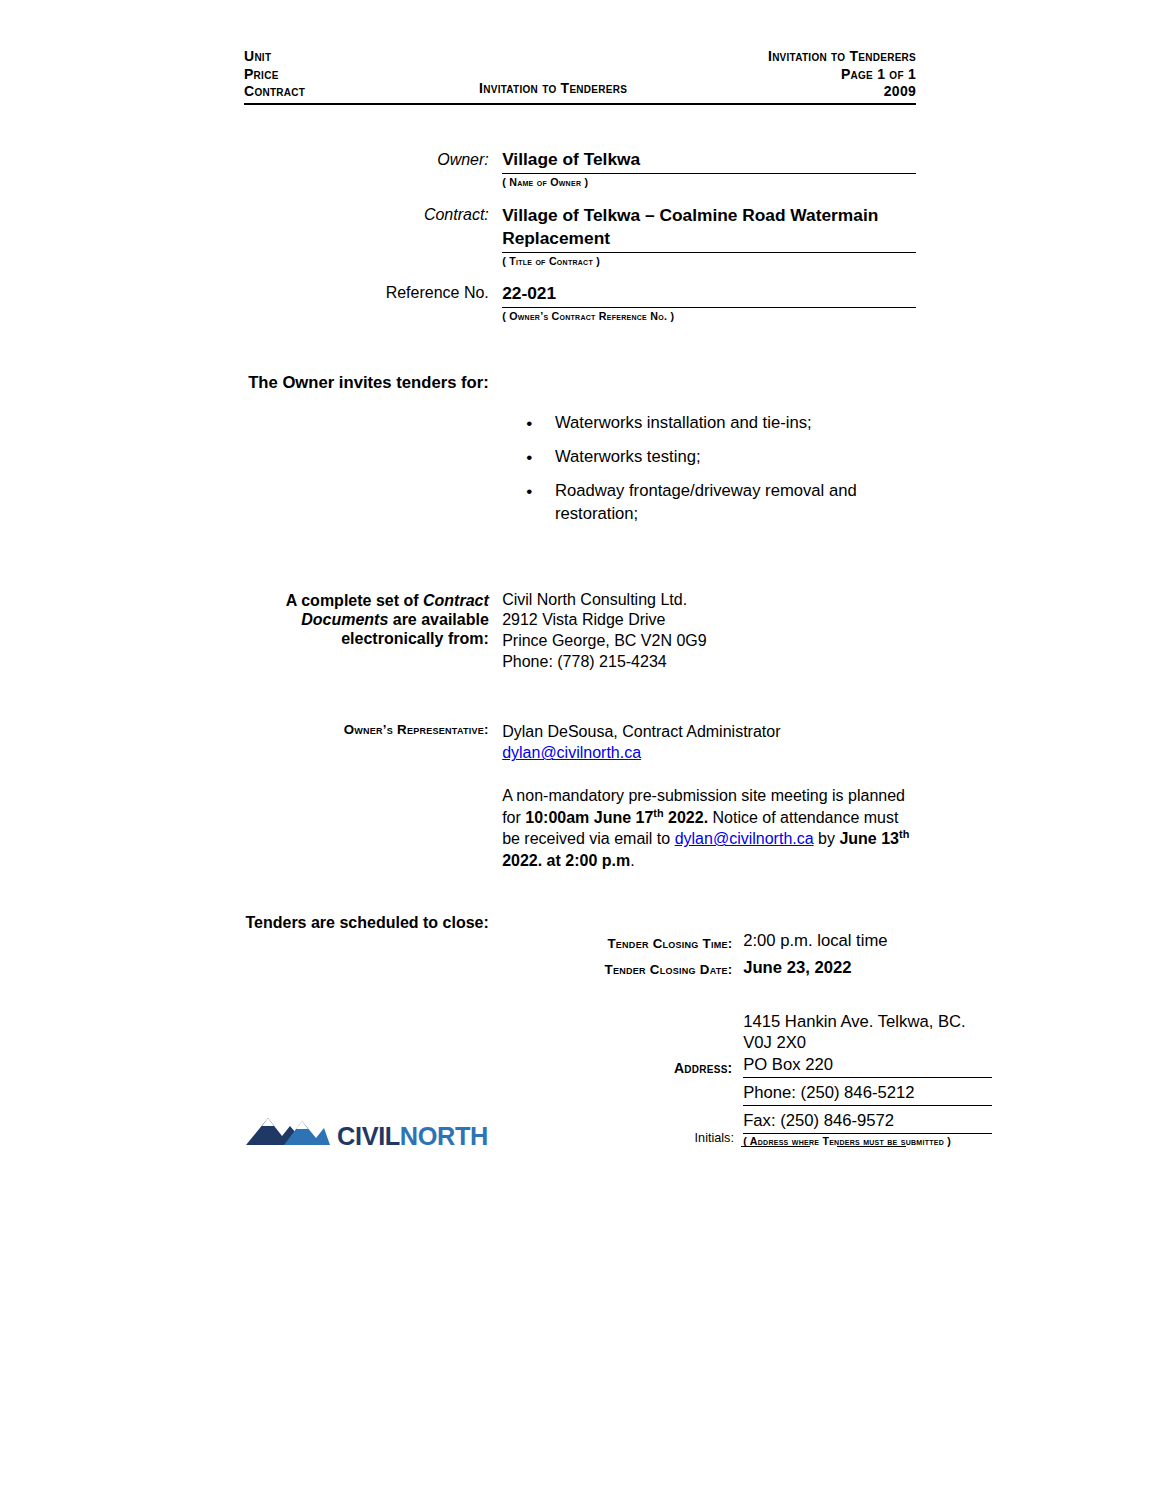| Unit Price Contract | Invitation to Tenderers | Invitation to Tenderers Page 1 of 1 2009 |
Owner:
Village of Telkwa
( Name of Owner )
Contract:
Village of Telkwa – Coalmine Road Watermain Replacement
( Title of Contract )
Reference No.
22-021
( Owner’s Contract Reference No. )
The Owner invites tenders for:
Waterworks installation and tie-ins;
Waterworks testing;
Roadway frontage/driveway removal and restoration;
A complete set of Contract Documents are available electronically from:
Civil North Consulting Ltd.
2912 Vista Ridge Drive
Prince George, BC V2N 0G9
Phone: (778) 215-4234
Owner’s Representative:
Dylan DeSousa, Contract Administrator dylan@civilnorth.ca
A non-mandatory pre-submission site meeting is planned for 10:00am June 17th 2022. Notice of attendance must be received via email to dylan@civilnorth.ca by June 13th 2022. at 2:00 p.m.
Tenders are scheduled to close:
| Tender Closing Time: | 2:00 p.m. local time |
| Tender Closing Date: | June 23, 2022 |
| | 1415 Hankin Ave. Telkwa, BC. |
| | V0J 2X0 |
| Address: | PO Box 220 |
| | Phone: (250) 846-5212 |
| | Fax: (250) 846-9572 |
| | ( Address where Tenders must be submitted ) |
Mountain mark CIVIL NORTH
Initials: